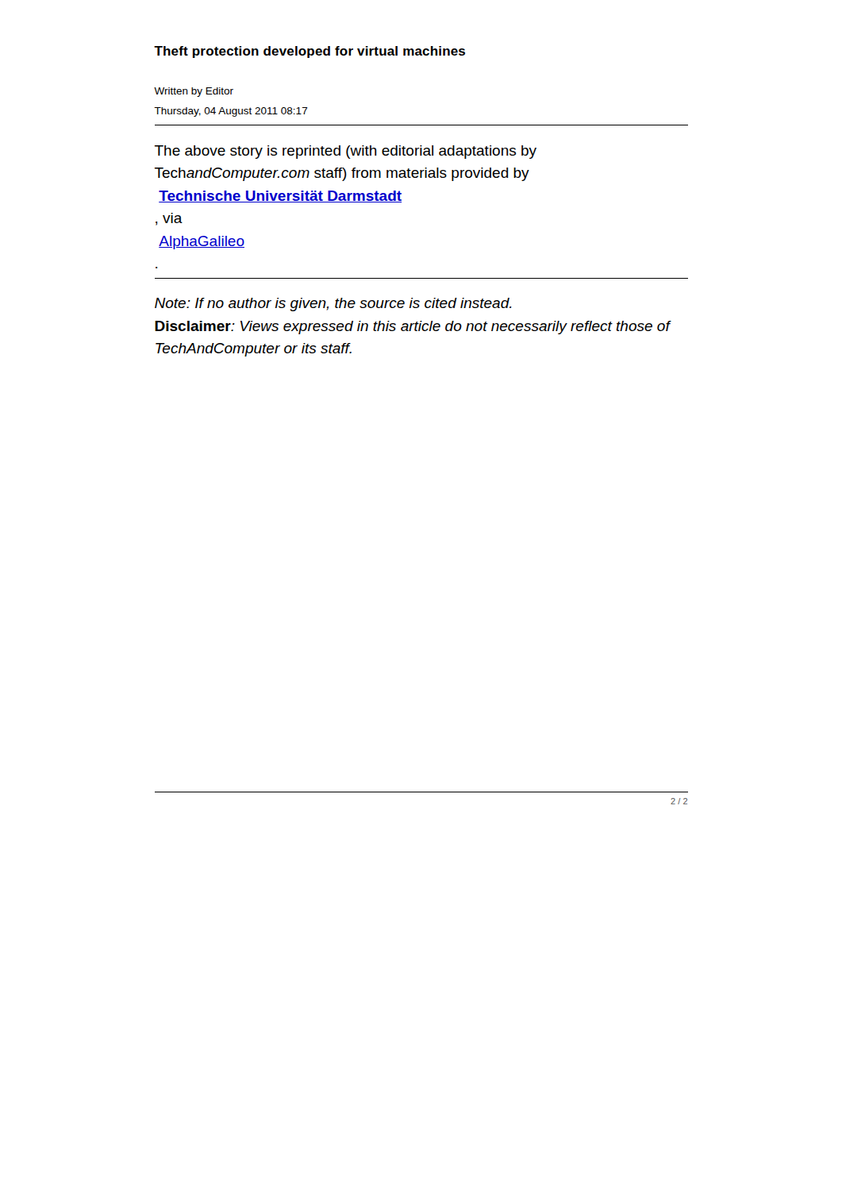Theft protection developed for virtual machines
Written by Editor
Thursday, 04 August 2011 08:17
The above story is reprinted (with editorial adaptations by TechandComputer.com staff) from materials provided by
Technische Universität Darmstadt
, via
AlphaGalileo
.
Note: If no author is given, the source is cited instead.
Disclaimer: Views expressed in this article do not necessarily reflect those of TechAndComputer or its staff.
2 / 2